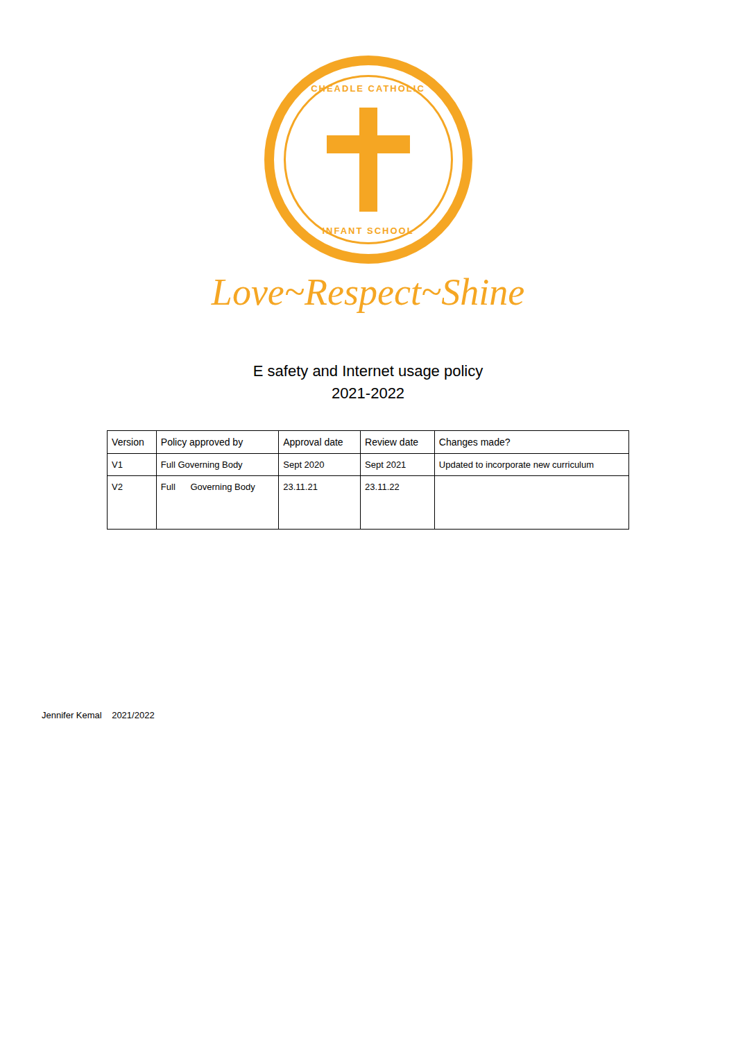CHEADLE CATHOLIC
INFANT SCHOOL
Love~Respect~Shine
E safety and Internet usage policy
2021-2022
| Version | Policy approved by | Approval date | Review date | Changes made? |
| --- | --- | --- | --- | --- |
| V1 | Full Governing Body | Sept 2020 | Sept 2021 | Updated to incorporate new curriculum |
| V2 | Full Governing Body | 23.11.21 | 23.11.22 | |
Jennifer Kemal 2021/2022